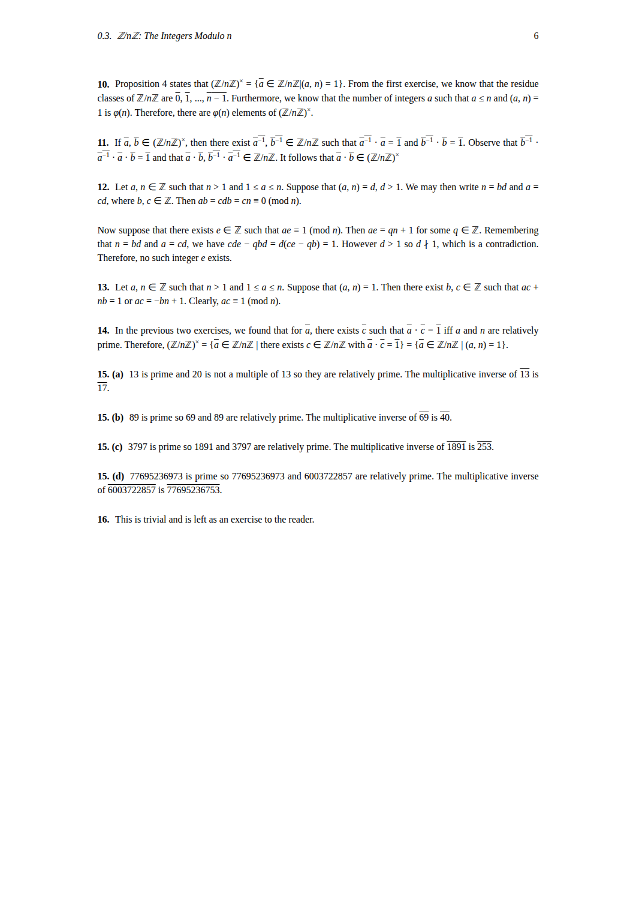0.3. ℤ/nℤ: The Integers Modulo n 6
10. Proposition 4 states that (ℤ/nℤ)× = {a ∈ ℤ/nℤ|(a, n) = 1}. From the first exercise, we know that the residue classes of ℤ/nℤ are 0, 1, ..., n − 1. Furthermore, we know that the number of integers a such that a ≤ n and (a, n) = 1 is φ(n). Therefore, there are φ(n) elements of (ℤ/nℤ)×.
11. If a, b ∈ (ℤ/nℤ)×, then there exist a−1, b−1 ∈ ℤ/nℤ such that a−1 · a = 1 and b−1 · b = 1. Observe that b−1 · a−1 · a · b = 1 and that a · b, b−1 · a−1 ∈ ℤ/nℤ. It follows that a · b ∈ (ℤ/nℤ)×
12. Let a, n ∈ ℤ such that n > 1 and 1 ≤ a ≤ n. Suppose that (a, n) = d, d > 1. We may then write n = bd and a = cd, where b, c ∈ ℤ. Then ab = cdb = cn ≡ 0 (mod n).
Now suppose that there exists e ∈ ℤ such that ae ≡ 1 (mod n). Then ae = qn + 1 for some q ∈ ℤ. Remembering that n = bd and a = cd, we have cde − qbd = d(ce − qb) = 1. However d > 1 so d ∤ 1, which is a contradiction. Therefore, no such integer e exists.
13. Let a, n ∈ ℤ such that n > 1 and 1 ≤ a ≤ n. Suppose that (a, n) = 1. Then there exist b, c ∈ ℤ such that ac + nb = 1 or ac = −bn + 1. Clearly, ac ≡ 1 (mod n).
14. In the previous two exercises, we found that for a, there exists c such that a · c = 1 iff a and n are relatively prime. Therefore, (ℤ/nℤ)× = {a ∈ ℤ/nℤ | there exists c ∈ ℤ/nℤ with a · c = 1} = {a ∈ ℤ/nℤ | (a, n) = 1}.
15. (a) 13 is prime and 20 is not a multiple of 13 so they are relatively prime. The multiplicative inverse of 13 is 17.
15. (b) 89 is prime so 69 and 89 are relatively prime. The multiplicative inverse of 69 is 40.
15. (c) 3797 is prime so 1891 and 3797 are relatively prime. The multiplicative inverse of 1891 is 253.
15. (d) 77695236973 is prime so 77695236973 and 6003722857 are relatively prime. The multiplicative inverse of 6003722857 is 77695236753.
16. This is trivial and is left as an exercise to the reader.